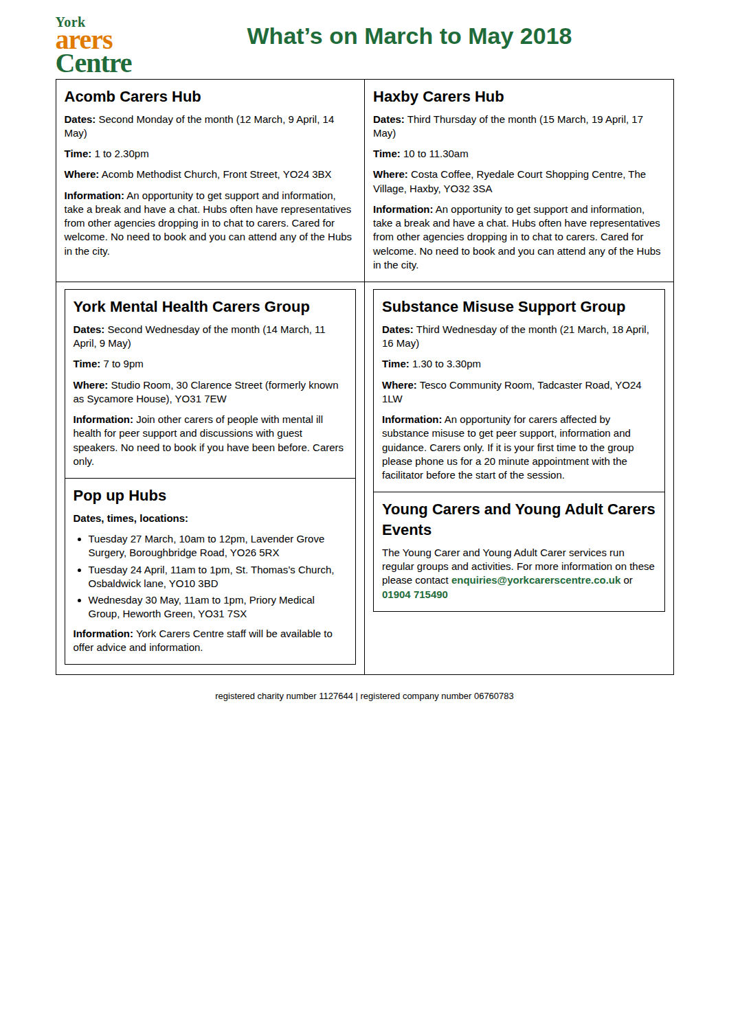York arers Centre
What’s on March to May 2018
| Acomb Carers Hub Dates: Second Monday of the month (12 March, 9 April, 14 May) Time: 1 to 2.30pm Where: Acomb Methodist Church, Front Street, YO24 3BX Information: An opportunity to get support and information, take a break and have a chat. Hubs often have representatives from other agencies dropping in to chat to carers. Cared for welcome. No need to book and you can attend any of the Hubs in the city. | Haxby Carers Hub Dates: Third Thursday of the month (15 March, 19 April, 17 May) Time: 10 to 11.30am Where: Costa Coffee, Ryedale Court Shopping Centre, The Village, Haxby, YO32 3SA Information: An opportunity to get support and information, take a break and have a chat. Hubs often have representatives from other agencies dropping in to chat to carers. Cared for welcome. No need to book and you can attend any of the Hubs in the city. |
| / York Mental Health Carers Group Dates: Second Wednesday of the month (14 March, 11 April, 9 May) Time: 7 to 9pm Where: Studio Room, 30 Clarence Street (formerly known as Sycamore House), YO31 7EW Information: Join other carers of people with mental ill health for peer support and discussions with guest speakers. No need to book if you have been before. Carers only. / / Pop up Hubs Dates, times, locations: Tuesday 27 March, 10am to 12pm, Lavender Grove Surgery, Boroughbridge Road, YO26 5RX Tuesday 24 April, 11am to 1pm, St. Thomas’s Church, Osbaldwick lane, YO10 3BD Wednesday 30 May, 11am to 1pm, Priory Medical Group, Heworth Green, YO31 7SX Information: York Carers Centre staff will be available to offer advice and information. / | / Substance Misuse Support Group Dates: Third Wednesday of the month (21 March, 18 April, 16 May) Time: 1.30 to 3.30pm Where: Tesco Community Room, Tadcaster Road, YO24 1LW Information: An opportunity for carers affected by substance misuse to get peer support, information and guidance. Carers only. If it is your first time to the group please phone us for a 20 minute appointment with the facilitator before the start of the session. / / Young Carers and Young Adult Carers Events The Young Carer and Young Adult Carer services run regular groups and activities. For more information on these please contact enquiries@yorkcarerscentre.co.uk or 01904 715490 / |
registered charity number 1127644 | registered company number 06760783